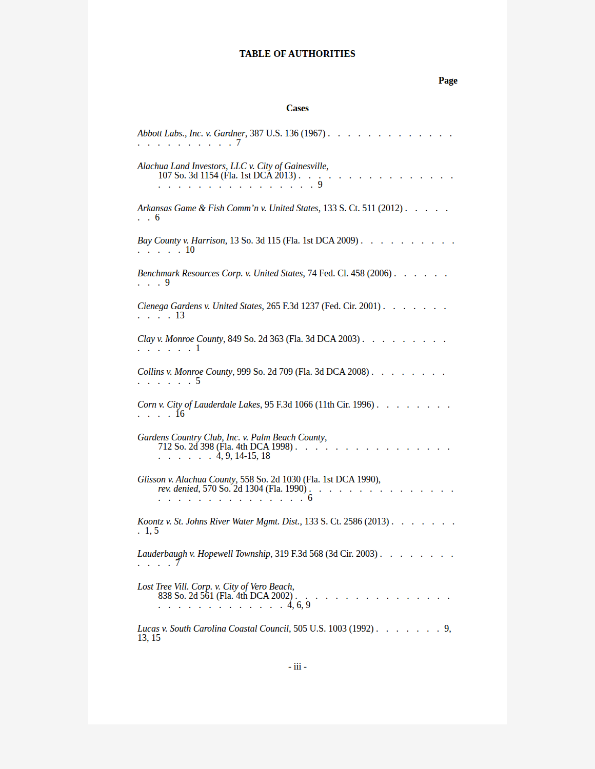TABLE OF AUTHORITIES
Page
Cases
Abbott Labs., Inc. v. Gardner, 387 U.S. 136 (1967) . . . . . . . . . . . . . . . . . . . . . . . 7
Alachua Land Investors, LLC v. City of Gainesville, 107 So. 3d 1154 (Fla. 1st DCA 2013) . . . . . . . . . . . . . . . . . . . . . . . . . . . . . . . . 9
Arkansas Game & Fish Comm’n v. United States, 133 S. Ct. 511 (2012) . . . . . . . 6
Bay County v. Harrison, 13 So. 3d 115 (Fla. 1st DCA 2009) . . . . . . . . . . . . . . . 10
Benchmark Resources Corp. v. United States, 74 Fed. Cl. 458 (2006) . . . . . . . . . 9
Cienega Gardens v. United States, 265 F.3d 1237 (Fed. Cir. 2001) . . . . . . . . . . . 13
Clay v. Monroe County, 849 So. 2d 363 (Fla. 3d DCA 2003) . . . . . . . . . . . . . . . 1
Collins v. Monroe County, 999 So. 2d 709 (Fla. 3d DCA 2008) . . . . . . . . . . . . . . 5
Corn v. City of Lauderdale Lakes, 95 F.3d 1066 (11th Cir. 1996) . . . . . . . . . . . . 16
Gardens Country Club, Inc. v. Palm Beach County, 712 So. 2d 398 (Fla. 4th DCA 1998) . . . . . . . . . . . . . . . . . . . . . . 4, 9, 14-15, 18
Glisson v. Alachua County, 558 So. 2d 1030 (Fla. 1st DCA 1990), rev. denied, 570 So. 2d 1304 (Fla. 1990) . . . . . . . . . . . . . . . . . . . . . . . . . . . . . . 6
Koontz v. St. Johns River Water Mgmt. Dist., 133 S. Ct. 2586 (2013) . . . . . . . . 1, 5
Lauderbaugh v. Hopewell Township, 319 F.3d 568 (3d Cir. 2003) . . . . . . . . . . . . 7
Lost Tree Vill. Corp. v. City of Vero Beach, 838 So. 2d 561 (Fla. 4th DCA 2002) . . . . . . . . . . . . . . . . . . . . . . . . . . . . . 4, 6, 9
Lucas v. South Carolina Coastal Council, 505 U.S. 1003 (1992) . . . . . . . 9, 13, 15
- iii -